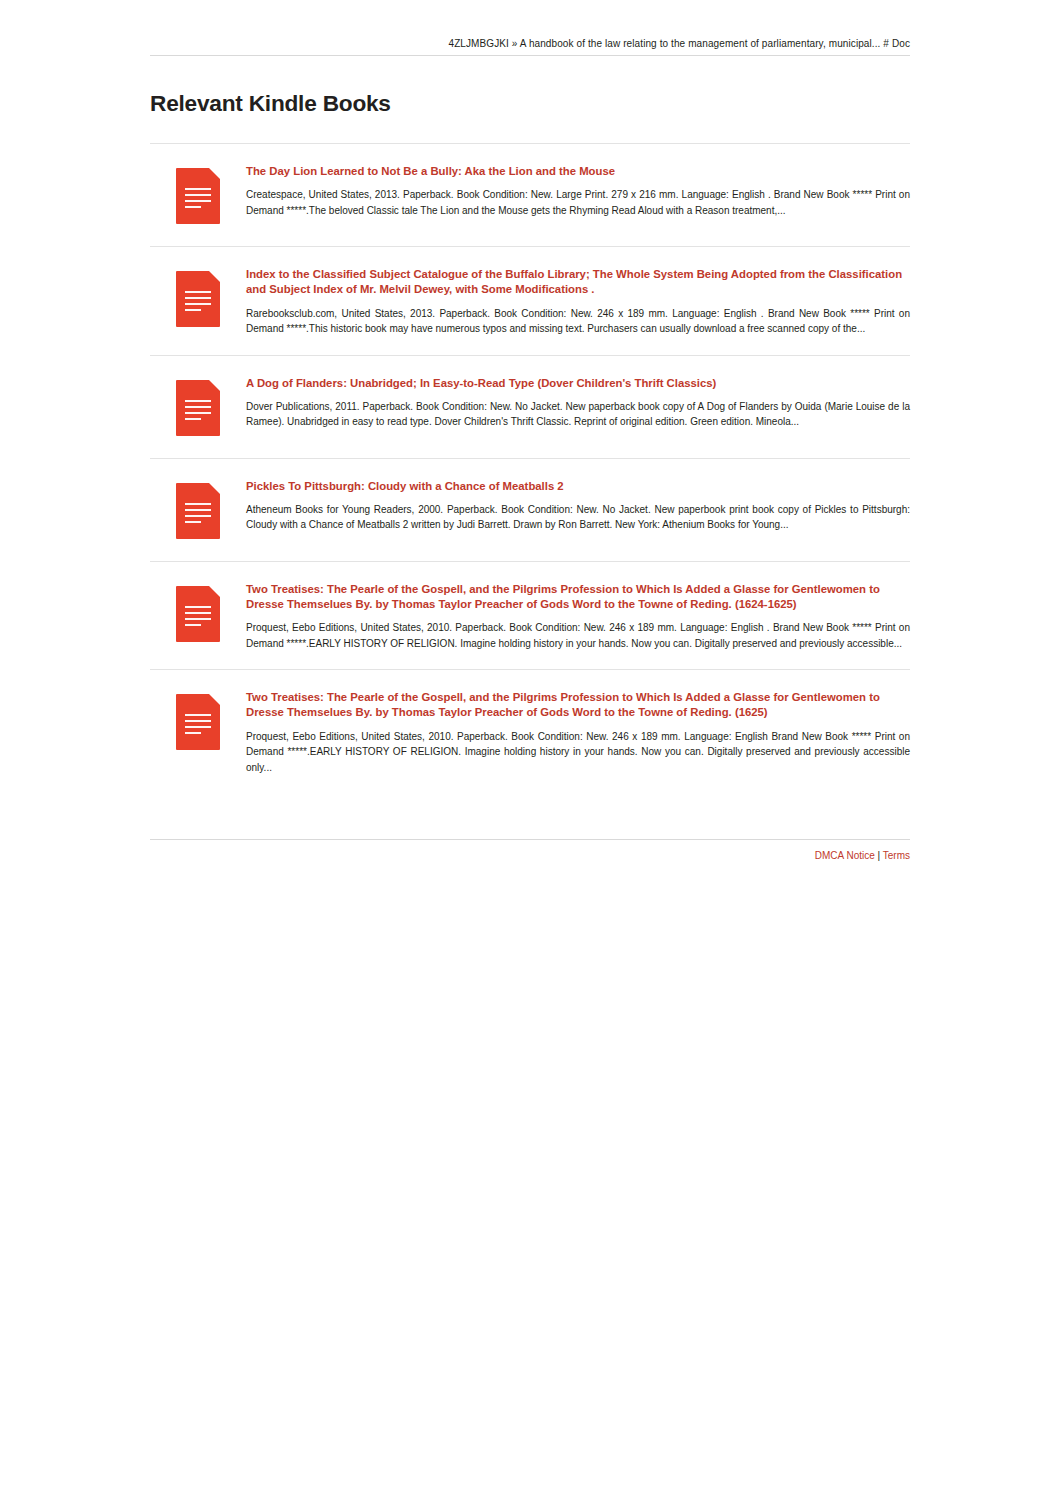4ZLJMBGJKI » A handbook of the law relating to the management of parliamentary, municipal... # Doc
Relevant Kindle Books
The Day Lion Learned to Not Be a Bully: Aka the Lion and the Mouse
Createspace, United States, 2013. Paperback. Book Condition: New. Large Print. 279 x 216 mm. Language: English . Brand New Book ***** Print on Demand *****.The beloved Classic tale The Lion and the Mouse gets the Rhyming Read Aloud with a Reason treatment,...
Index to the Classified Subject Catalogue of the Buffalo Library; The Whole System Being Adopted from the Classification and Subject Index of Mr. Melvil Dewey, with Some Modifications .
Rarebooksclub.com, United States, 2013. Paperback. Book Condition: New. 246 x 189 mm. Language: English . Brand New Book ***** Print on Demand *****.This historic book may have numerous typos and missing text. Purchasers can usually download a free scanned copy of the...
A Dog of Flanders: Unabridged; In Easy-to-Read Type (Dover Children's Thrift Classics)
Dover Publications, 2011. Paperback. Book Condition: New. No Jacket. New paperback book copy of A Dog of Flanders by Ouida (Marie Louise de la Ramee). Unabridged in easy to read type. Dover Children's Thrift Classic. Reprint of original edition. Green edition. Mineola...
Pickles To Pittsburgh: Cloudy with a Chance of Meatballs 2
Atheneum Books for Young Readers, 2000. Paperback. Book Condition: New. No Jacket. New paperbook print book copy of Pickles to Pittsburgh: Cloudy with a Chance of Meatballs 2 written by Judi Barrett. Drawn by Ron Barrett. New York: Athenium Books for Young...
Two Treatises: The Pearle of the Gospell, and the Pilgrims Profession to Which Is Added a Glasse for Gentlewomen to Dresse Themselues By. by Thomas Taylor Preacher of Gods Word to the Towne of Reding. (1624-1625)
Proquest, Eebo Editions, United States, 2010. Paperback. Book Condition: New. 246 x 189 mm. Language: English . Brand New Book ***** Print on Demand *****.EARLY HISTORY OF RELIGION. Imagine holding history in your hands. Now you can. Digitally preserved and previously accessible...
Two Treatises: The Pearle of the Gospell, and the Pilgrims Profession to Which Is Added a Glasse for Gentlewomen to Dresse Themselues By. by Thomas Taylor Preacher of Gods Word to the Towne of Reding. (1625)
Proquest, Eebo Editions, United States, 2010. Paperback. Book Condition: New. 246 x 189 mm. Language: English Brand New Book ***** Print on Demand *****.EARLY HISTORY OF RELIGION. Imagine holding history in your hands. Now you can. Digitally preserved and previously accessible only...
DMCA Notice | Terms